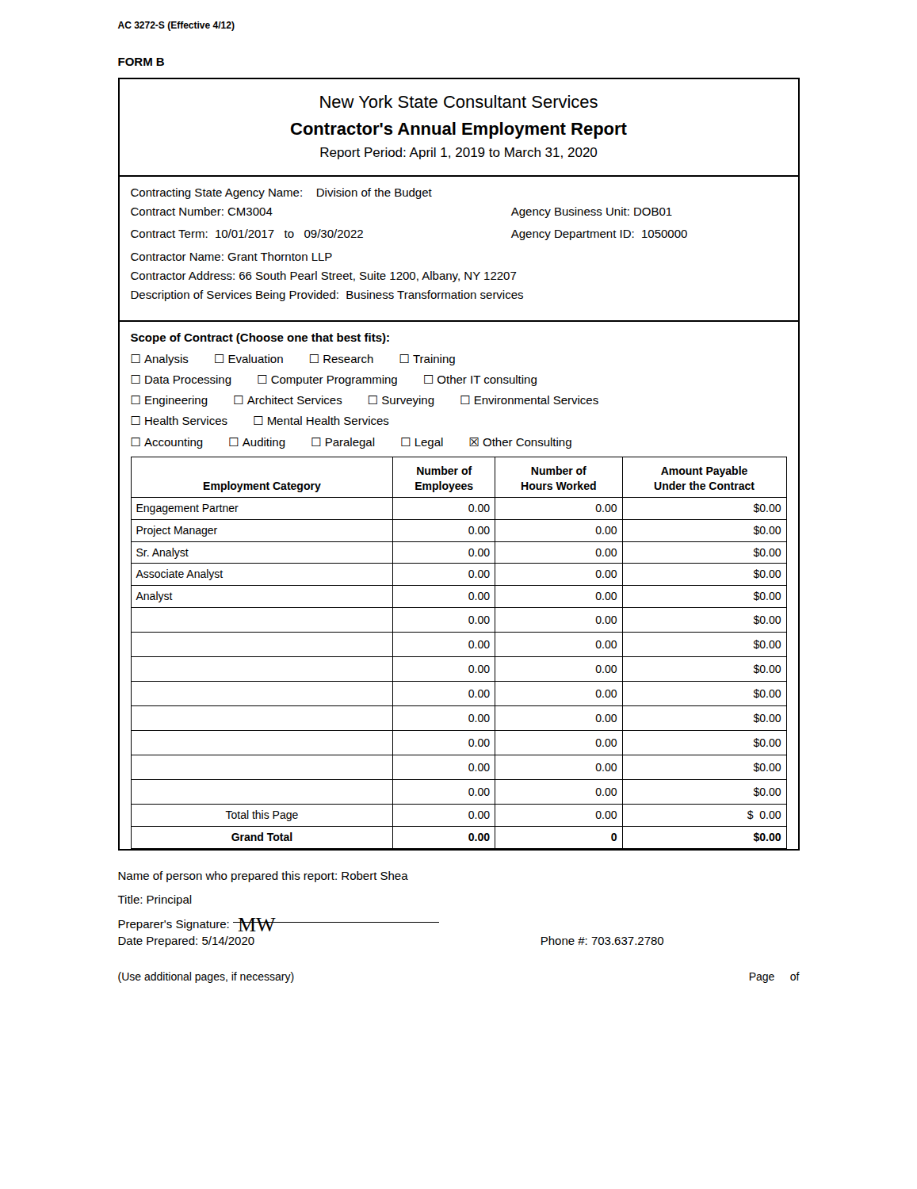AC 3272-S (Effective 4/12)
FORM B
New York State Consultant Services
Contractor's Annual Employment Report
Report Period: April 1, 2019 to March 31, 2020
Contracting State Agency Name: Division of the Budget
Contract Number: CM3004
Agency Business Unit: DOB01
Contract Term: 10/01/2017 to 09/30/2022
Agency Department ID: 1050000
Contractor Name: Grant Thornton LLP
Contractor Address: 66 South Pearl Street, Suite 1200, Albany, NY 12207
Description of Services Being Provided: Business Transformation services
Scope of Contract (Choose one that best fits):
☐Analysis ☐Evaluation ☐Research ☐Training
☐Data Processing ☐Computer Programming ☐Other IT consulting
☐Engineering ☐Architect Services ☐Surveying ☐Environmental Services
☐Health Services ☐Mental Health Services
☐Accounting ☐Auditing ☐Paralegal ☐Legal ☒Other Consulting
| Employment Category | Number of Employees | Number of Hours Worked | Amount Payable Under the Contract |
| --- | --- | --- | --- |
| Engagement Partner | 0.00 | 0.00 | $0.00 |
| Project Manager | 0.00 | 0.00 | $0.00 |
| Sr. Analyst | 0.00 | 0.00 | $0.00 |
| Associate Analyst | 0.00 | 0.00 | $0.00 |
| Analyst | 0.00 | 0.00 | $0.00 |
| | 0.00 | 0.00 | $0.00 |
| | 0.00 | 0.00 | $0.00 |
| | 0.00 | 0.00 | $0.00 |
| | 0.00 | 0.00 | $0.00 |
| | 0.00 | 0.00 | $0.00 |
| | 0.00 | 0.00 | $0.00 |
| | 0.00 | 0.00 | $0.00 |
| | 0.00 | 0.00 | $0.00 |
| Total this Page | 0.00 | 0.00 | $ 0.00 |
| Grand Total | 0.00 | 0 | $0.00 |
Name of person who prepared this report: Robert Shea
Title: Principal
Preparer's Signature: MW
Date Prepared: 5/14/2020
Phone #: 703.637.2780
(Use additional pages, if necessary)
Page of